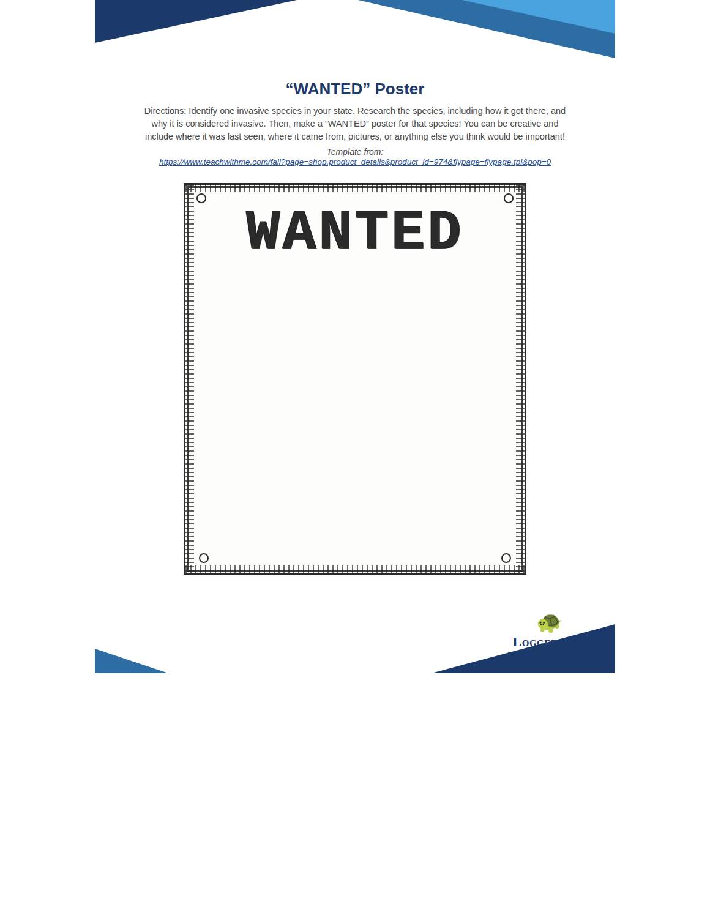“WANTED” Poster
Directions: Identify one invasive species in your state. Research the species, including how it got there, and why it is considered invasive. Then, make a “WANTED” poster for that species! You can be creative and include where it was last seen, where it came from, pictures, or anything else you think would be important!
Template from:
https://www.teachwithme.com/fall?page=shop.product_details&product_id=974&flypage=flypage.tpl&pop=0
WANTED
🐢
Loggerhead
Marinelife Center